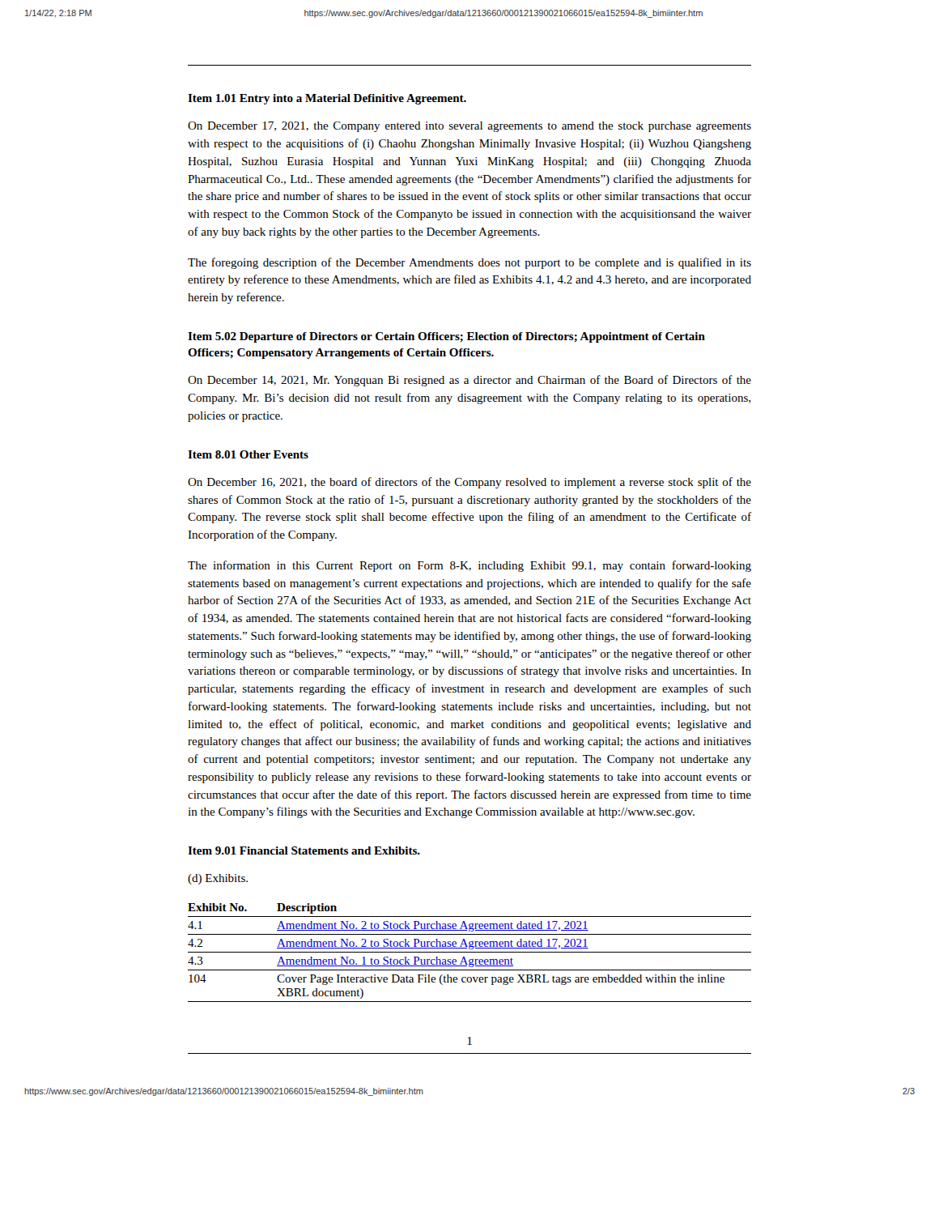1/14/22, 2:18 PM https://www.sec.gov/Archives/edgar/data/1213660/000121390021066015/ea152594-8k_bimiinter.htm
Item 1.01 Entry into a Material Definitive Agreement.
On December 17, 2021, the Company entered into several agreements to amend the stock purchase agreements with respect to the acquisitions of (i) Chaohu Zhongshan Minimally Invasive Hospital; (ii) Wuzhou Qiangsheng Hospital, Suzhou Eurasia Hospital and Yunnan Yuxi MinKang Hospital; and (iii) Chongqing Zhuoda Pharmaceutical Co., Ltd.. These amended agreements (the “December Amendments”) clarified the adjustments for the share price and number of shares to be issued in the event of stock splits or other similar transactions that occur with respect to the Common Stock of the Companyto be issued in connection with the acquisitionsand the waiver of any buy back rights by the other parties to the December Agreements.
The foregoing description of the December Amendments does not purport to be complete and is qualified in its entirety by reference to these Amendments, which are filed as Exhibits 4.1, 4.2 and 4.3 hereto, and are incorporated herein by reference.
Item 5.02 Departure of Directors or Certain Officers; Election of Directors; Appointment of Certain Officers; Compensatory Arrangements of Certain Officers.
On December 14, 2021, Mr. Yongquan Bi resigned as a director and Chairman of the Board of Directors of the Company. Mr. Bi’s decision did not result from any disagreement with the Company relating to its operations, policies or practice.
Item 8.01 Other Events
On December 16, 2021, the board of directors of the Company resolved to implement a reverse stock split of the shares of Common Stock at the ratio of 1-5, pursuant a discretionary authority granted by the stockholders of the Company. The reverse stock split shall become effective upon the filing of an amendment to the Certificate of Incorporation of the Company.
The information in this Current Report on Form 8-K, including Exhibit 99.1, may contain forward-looking statements based on management’s current expectations and projections, which are intended to qualify for the safe harbor of Section 27A of the Securities Act of 1933, as amended, and Section 21E of the Securities Exchange Act of 1934, as amended. The statements contained herein that are not historical facts are considered “forward-looking statements.” Such forward-looking statements may be identified by, among other things, the use of forward-looking terminology such as “believes,” “expects,” “may,” “will,” “should,” or “anticipates” or the negative thereof or other variations thereon or comparable terminology, or by discussions of strategy that involve risks and uncertainties. In particular, statements regarding the efficacy of investment in research and development are examples of such forward-looking statements. The forward-looking statements include risks and uncertainties, including, but not limited to, the effect of political, economic, and market conditions and geopolitical events; legislative and regulatory changes that affect our business; the availability of funds and working capital; the actions and initiatives of current and potential competitors; investor sentiment; and our reputation. The Company not undertake any responsibility to publicly release any revisions to these forward-looking statements to take into account events or circumstances that occur after the date of this report. The factors discussed herein are expressed from time to time in the Company’s filings with the Securities and Exchange Commission available at http://www.sec.gov.
Item 9.01 Financial Statements and Exhibits.
(d) Exhibits.
| Exhibit No. | Description |
| --- | --- |
| 4.1 | Amendment No. 2 to Stock Purchase Agreement dated 17, 2021 |
| 4.2 | Amendment No. 2 to Stock Purchase Agreement dated 17, 2021 |
| 4.3 | Amendment No. 1 to Stock Purchase Agreement |
| 104 | Cover Page Interactive Data File (the cover page XBRL tags are embedded within the inline XBRL document) |
1
https://www.sec.gov/Archives/edgar/data/1213660/000121390021066015/ea152594-8k_bimiinter.htm 2/3